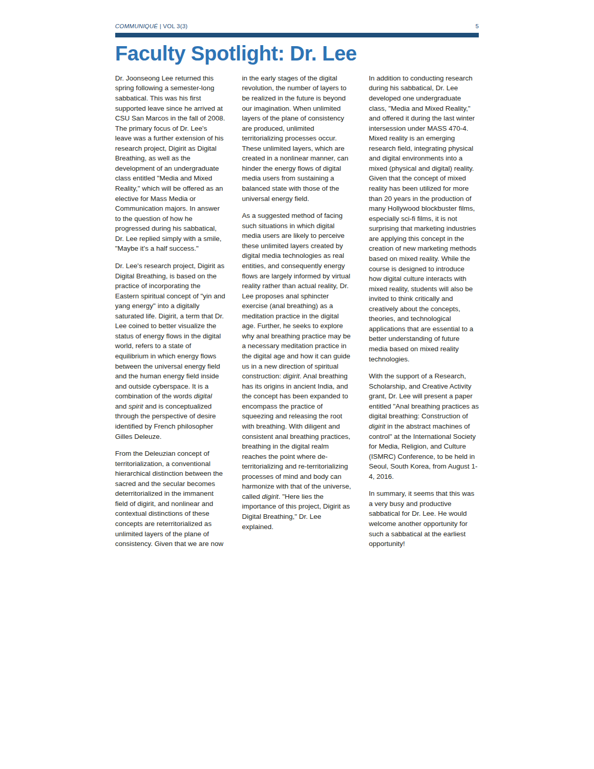COMMUNIQUÉ | VOL 3(3)
5
Faculty Spotlight: Dr. Lee
Dr. Joonseong Lee returned this spring following a semester-long sabbatical. This was his first supported leave since he arrived at CSU San Marcos in the fall of 2008. The primary focus of Dr. Lee's leave was a further extension of his research project, Digirit as Digital Breathing, as well as the development of an undergraduate class entitled "Media and Mixed Reality," which will be offered as an elective for Mass Media or Communication majors. In answer to the question of how he progressed during his sabbatical, Dr. Lee replied simply with a smile, "Maybe it's a half success."
Dr. Lee's research project, Digirit as Digital Breathing, is based on the practice of incorporating the Eastern spiritual concept of "yin and yang energy" into a digitally saturated life. Digirit, a term that Dr. Lee coined to better visualize the status of energy flows in the digital world, refers to a state of equilibrium in which energy flows between the universal energy field and the human energy field inside and outside cyberspace. It is a combination of the words digital and spirit and is conceptualized through the perspective of desire identified by French philosopher Gilles Deleuze.
From the Deleuzian concept of territorialization, a conventional hierarchical distinction between the sacred and the secular becomes deterritorialized in the immanent field of digirit, and nonlinear and contextual distinctions of these concepts are reterritorialized as unlimited layers of the plane of consistency. Given that we are now in the early stages of the digital revolution, the number of layers to be realized in the future is beyond our imagination. When unlimited layers of the plane of consistency are produced, unlimited territorializing processes occur. These unlimited layers, which are created in a nonlinear manner, can hinder the energy flows of digital media users from sustaining a balanced state with those of the universal energy field.
As a suggested method of facing such situations in which digital media users are likely to perceive these unlimited layers created by digital media technologies as real entities, and consequently energy flows are largely informed by virtual reality rather than actual reality, Dr. Lee proposes anal sphincter exercise (anal breathing) as a meditation practice in the digital age. Further, he seeks to explore why anal breathing practice may be a necessary meditation practice in the digital age and how it can guide us in a new direction of spiritual construction: digirit. Anal breathing has its origins in ancient India, and the concept has been expanded to encompass the practice of squeezing and releasing the root with breathing. With diligent and consistent anal breathing practices, breathing in the digital realm reaches the point where de-territorializing and re-territorializing processes of mind and body can harmonize with that of the universe, called digirit. "Here lies the importance of this project, Digirit as Digital Breathing," Dr. Lee explained.
In addition to conducting research during his sabbatical, Dr. Lee developed one undergraduate class, "Media and Mixed Reality," and offered it during the last winter intersession under MASS 470-4. Mixed reality is an emerging research field, integrating physical and digital environments into a mixed (physical and digital) reality. Given that the concept of mixed reality has been utilized for more than 20 years in the production of many Hollywood blockbuster films, especially sci-fi films, it is not surprising that marketing industries are applying this concept in the creation of new marketing methods based on mixed reality. While the course is designed to introduce how digital culture interacts with mixed reality, students will also be invited to think critically and creatively about the concepts, theories, and technological applications that are essential to a better understanding of future media based on mixed reality technologies.
With the support of a Research, Scholarship, and Creative Activity grant, Dr. Lee will present a paper entitled "Anal breathing practices as digital breathing: Construction of digirit in the abstract machines of control" at the International Society for Media, Religion, and Culture (ISMRC) Conference, to be held in Seoul, South Korea, from August 1-4, 2016.
In summary, it seems that this was a very busy and productive sabbatical for Dr. Lee. He would welcome another opportunity for such a sabbatical at the earliest opportunity!